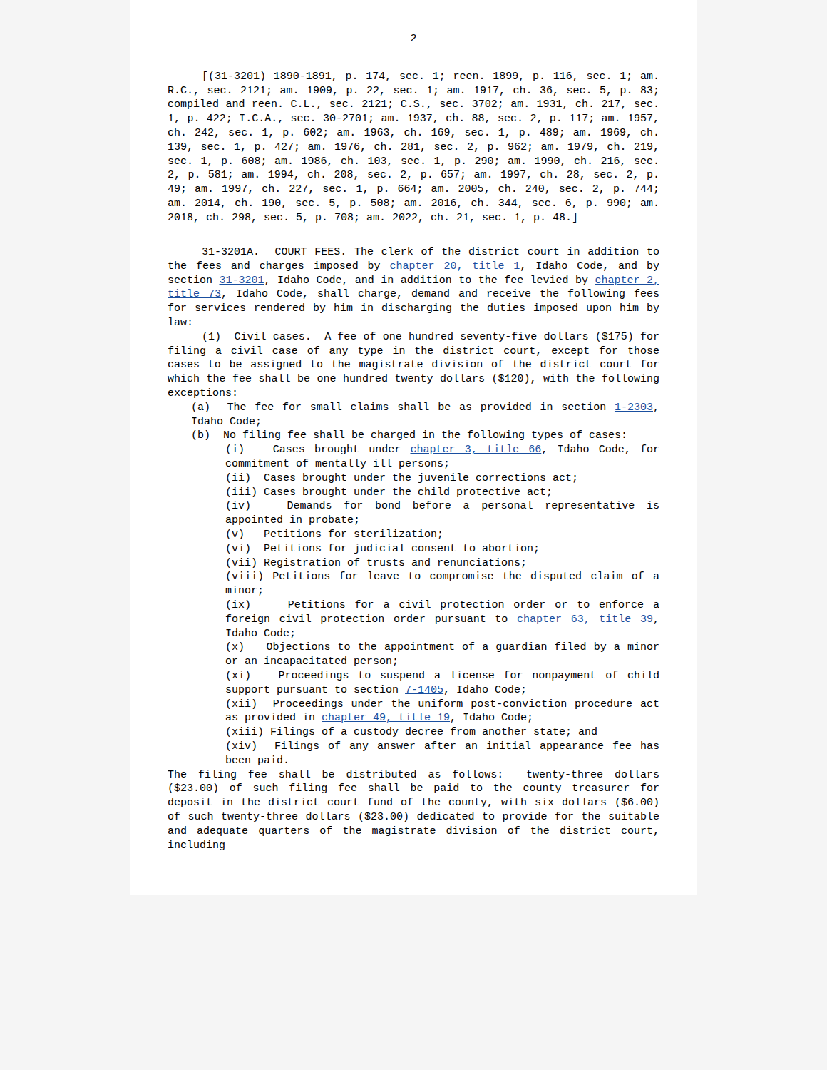2
[(31-3201) 1890-1891, p. 174, sec. 1; reen. 1899, p. 116, sec. 1; am. R.C., sec. 2121; am. 1909, p. 22, sec. 1; am. 1917, ch. 36, sec. 5, p. 83; compiled and reen. C.L., sec. 2121; C.S., sec. 3702; am. 1931, ch. 217, sec. 1, p. 422; I.C.A., sec. 30-2701; am. 1937, ch. 88, sec. 2, p. 117; am. 1957, ch. 242, sec. 1, p. 602; am. 1963, ch. 169, sec. 1, p. 489; am. 1969, ch. 139, sec. 1, p. 427; am. 1976, ch. 281, sec. 2, p. 962; am. 1979, ch. 219, sec. 1, p. 608; am. 1986, ch. 103, sec. 1, p. 290; am. 1990, ch. 216, sec. 2, p. 581; am. 1994, ch. 208, sec. 2, p. 657; am. 1997, ch. 28, sec. 2, p. 49; am. 1997, ch. 227, sec. 1, p. 664; am. 2005, ch. 240, sec. 2, p. 744; am. 2014, ch. 190, sec. 5, p. 508; am. 2016, ch. 344, sec. 6, p. 990; am. 2018, ch. 298, sec. 5, p. 708; am. 2022, ch. 21, sec. 1, p. 48.]
31-3201A. COURT FEES. The clerk of the district court in addition to the fees and charges imposed by chapter 20, title 1, Idaho Code, and by section 31-3201, Idaho Code, and in addition to the fee levied by chapter 2, title 73, Idaho Code, shall charge, demand and receive the following fees for services rendered by him in discharging the duties imposed upon him by law:
(1) Civil cases. A fee of one hundred seventy-five dollars ($175) for filing a civil case of any type in the district court, except for those cases to be assigned to the magistrate division of the district court for which the fee shall be one hundred twenty dollars ($120), with the following exceptions:
(a) The fee for small claims shall be as provided in section 1-2303, Idaho Code;
(b) No filing fee shall be charged in the following types of cases:
(i) Cases brought under chapter 3, title 66, Idaho Code, for commitment of mentally ill persons;
(ii) Cases brought under the juvenile corrections act;
(iii) Cases brought under the child protective act;
(iv) Demands for bond before a personal representative is appointed in probate;
(v) Petitions for sterilization;
(vi) Petitions for judicial consent to abortion;
(vii) Registration of trusts and renunciations;
(viii) Petitions for leave to compromise the disputed claim of a minor;
(ix) Petitions for a civil protection order or to enforce a foreign civil protection order pursuant to chapter 63, title 39, Idaho Code;
(x) Objections to the appointment of a guardian filed by a minor or an incapacitated person;
(xi) Proceedings to suspend a license for nonpayment of child support pursuant to section 7-1405, Idaho Code;
(xii) Proceedings under the uniform post-conviction procedure act as provided in chapter 49, title 19, Idaho Code;
(xiii) Filings of a custody decree from another state; and
(xiv) Filings of any answer after an initial appearance fee has been paid.
The filing fee shall be distributed as follows: twenty-three dollars ($23.00) of such filing fee shall be paid to the county treasurer for deposit in the district court fund of the county, with six dollars ($6.00) of such twenty-three dollars ($23.00) dedicated to provide for the suitable and adequate quarters of the magistrate division of the district court, including